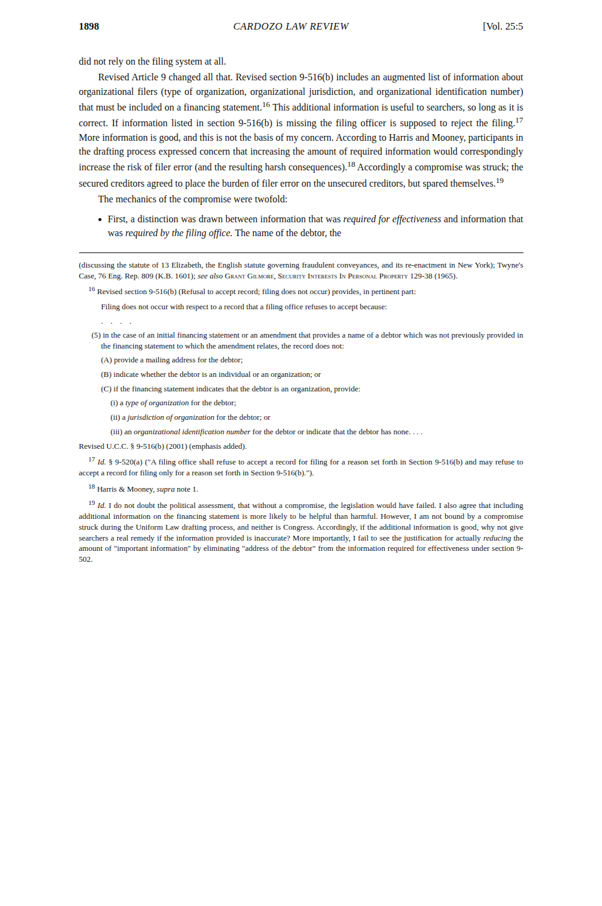1898 CARDOZO LAW REVIEW [Vol. 25:5
did not rely on the filing system at all.
Revised Article 9 changed all that. Revised section 9-516(b) includes an augmented list of information about organizational filers (type of organization, organizational jurisdiction, and organizational identification number) that must be included on a financing statement.16 This additional information is useful to searchers, so long as it is correct. If information listed in section 9-516(b) is missing the filing officer is supposed to reject the filing.17 More information is good, and this is not the basis of my concern. According to Harris and Mooney, participants in the drafting process expressed concern that increasing the amount of required information would correspondingly increase the risk of filer error (and the resulting harsh consequences).18 Accordingly a compromise was struck; the secured creditors agreed to place the burden of filer error on the unsecured creditors, but spared themselves.19
The mechanics of the compromise were twofold:
First, a distinction was drawn between information that was required for effectiveness and information that was required by the filing office. The name of the debtor, the
(discussing the statute of 13 Elizabeth, the English statute governing fraudulent conveyances, and its re-enactment in New York); Twyne's Case, 76 Eng. Rep. 809 (K.B. 1601); see also Grant Gilmore, Security Interests In Personal Property 129-38 (1965).
16 Revised section 9-516(b) (Refusal to accept record; filing does not occur) provides, in pertinent part:
Filing does not occur with respect to a record that a filing office refuses to accept because:
. . . .
(5) in the case of an initial financing statement or an amendment that provides a name of a debtor which was not previously provided in the financing statement to which the amendment relates, the record does not:
(A) provide a mailing address for the debtor;
(B) indicate whether the debtor is an individual or an organization; or
(C) if the financing statement indicates that the debtor is an organization, provide:
(i) a type of organization for the debtor;
(ii) a jurisdiction of organization for the debtor; or
(iii) an organizational identification number for the debtor or indicate that the debtor has none. . . .
Revised U.C.C. § 9-516(b) (2001) (emphasis added).
17 Id. § 9-520(a) ("A filing office shall refuse to accept a record for filing for a reason set forth in Section 9-516(b) and may refuse to accept a record for filing only for a reason set forth in Section 9-516(b).").
18 Harris & Mooney, supra note 1.
19 Id. I do not doubt the political assessment, that without a compromise, the legislation would have failed. I also agree that including additional information on the financing statement is more likely to be helpful than harmful. However, I am not bound by a compromise struck during the Uniform Law drafting process, and neither is Congress. Accordingly, if the additional information is good, why not give searchers a real remedy if the information provided is inaccurate? More importantly, I fail to see the justification for actually reducing the amount of "important information" by eliminating "address of the debtor" from the information required for effectiveness under section 9-502.